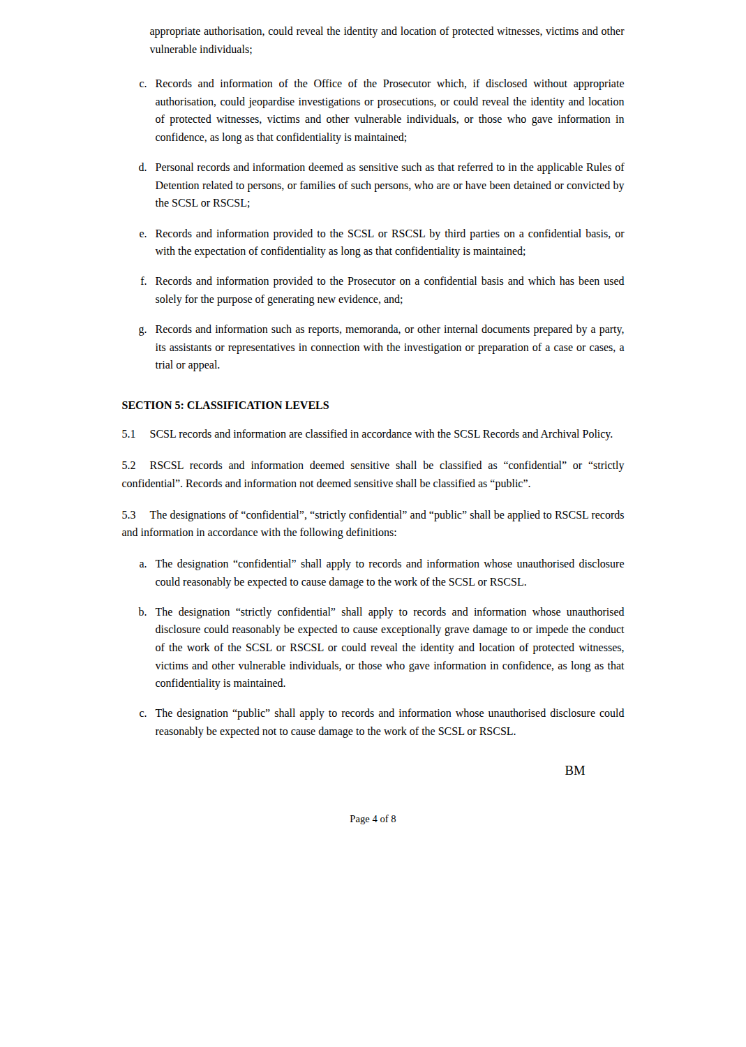appropriate authorisation, could reveal the identity and location of protected witnesses, victims and other vulnerable individuals;
Records and information of the Office of the Prosecutor which, if disclosed without appropriate authorisation, could jeopardise investigations or prosecutions, or could reveal the identity and location of protected witnesses, victims and other vulnerable individuals, or those who gave information in confidence, as long as that confidentiality is maintained;
Personal records and information deemed as sensitive such as that referred to in the applicable Rules of Detention related to persons, or families of such persons, who are or have been detained or convicted by the SCSL or RSCSL;
Records and information provided to the SCSL or RSCSL by third parties on a confidential basis, or with the expectation of confidentiality as long as that confidentiality is maintained;
Records and information provided to the Prosecutor on a confidential basis and which has been used solely for the purpose of generating new evidence, and;
Records and information such as reports, memoranda, or other internal documents prepared by a party, its assistants or representatives in connection with the investigation or preparation of a case or cases, a trial or appeal.
Section 5: Classification Levels
5.1 SCSL records and information are classified in accordance with the SCSL Records and Archival Policy.
5.2 RSCSL records and information deemed sensitive shall be classified as “confidential” or “strictly confidential”. Records and information not deemed sensitive shall be classified as “public”.
5.3 The designations of “confidential”, “strictly confidential” and “public” shall be applied to RSCSL records and information in accordance with the following definitions:
The designation “confidential” shall apply to records and information whose unauthorised disclosure could reasonably be expected to cause damage to the work of the SCSL or RSCSL.
The designation “strictly confidential” shall apply to records and information whose unauthorised disclosure could reasonably be expected to cause exceptionally grave damage to or impede the conduct of the work of the SCSL or RSCSL or could reveal the identity and location of protected witnesses, victims and other vulnerable individuals, or those who gave information in confidence, as long as that confidentiality is maintained.
The designation “public” shall apply to records and information whose unauthorised disclosure could reasonably be expected not to cause damage to the work of the SCSL or RSCSL.
BM
Page 4 of 8